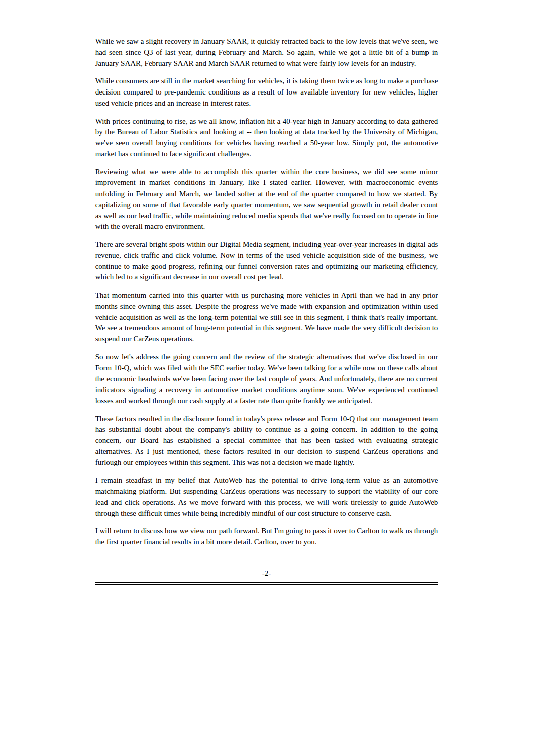While we saw a slight recovery in January SAAR, it quickly retracted back to the low levels that we've seen, we had seen since Q3 of last year, during February and March. So again, while we got a little bit of a bump in January SAAR, February SAAR and March SAAR returned to what were fairly low levels for an industry.
While consumers are still in the market searching for vehicles, it is taking them twice as long to make a purchase decision compared to pre-pandemic conditions as a result of low available inventory for new vehicles, higher used vehicle prices and an increase in interest rates.
With prices continuing to rise, as we all know, inflation hit a 40-year high in January according to data gathered by the Bureau of Labor Statistics and looking at -- then looking at data tracked by the University of Michigan, we've seen overall buying conditions for vehicles having reached a 50-year low. Simply put, the automotive market has continued to face significant challenges.
Reviewing what we were able to accomplish this quarter within the core business, we did see some minor improvement in market conditions in January, like I stated earlier. However, with macroeconomic events unfolding in February and March, we landed softer at the end of the quarter compared to how we started. By capitalizing on some of that favorable early quarter momentum, we saw sequential growth in retail dealer count as well as our lead traffic, while maintaining reduced media spends that we've really focused on to operate in line with the overall macro environment.
There are several bright spots within our Digital Media segment, including year-over-year increases in digital ads revenue, click traffic and click volume. Now in terms of the used vehicle acquisition side of the business, we continue to make good progress, refining our funnel conversion rates and optimizing our marketing efficiency, which led to a significant decrease in our overall cost per lead.
That momentum carried into this quarter with us purchasing more vehicles in April than we had in any prior months since owning this asset. Despite the progress we've made with expansion and optimization within used vehicle acquisition as well as the long-term potential we still see in this segment, I think that's really important. We see a tremendous amount of long-term potential in this segment. We have made the very difficult decision to suspend our CarZeus operations.
So now let's address the going concern and the review of the strategic alternatives that we've disclosed in our Form 10-Q, which was filed with the SEC earlier today. We've been talking for a while now on these calls about the economic headwinds we've been facing over the last couple of years. And unfortunately, there are no current indicators signaling a recovery in automotive market conditions anytime soon. We've experienced continued losses and worked through our cash supply at a faster rate than quite frankly we anticipated.
These factors resulted in the disclosure found in today's press release and Form 10-Q that our management team has substantial doubt about the company's ability to continue as a going concern. In addition to the going concern, our Board has established a special committee that has been tasked with evaluating strategic alternatives. As I just mentioned, these factors resulted in our decision to suspend CarZeus operations and furlough our employees within this segment. This was not a decision we made lightly.
I remain steadfast in my belief that AutoWeb has the potential to drive long-term value as an automotive matchmaking platform. But suspending CarZeus operations was necessary to support the viability of our core lead and click operations. As we move forward with this process, we will work tirelessly to guide AutoWeb through these difficult times while being incredibly mindful of our cost structure to conserve cash.
I will return to discuss how we view our path forward. But I'm going to pass it over to Carlton to walk us through the first quarter financial results in a bit more detail. Carlton, over to you.
-2-